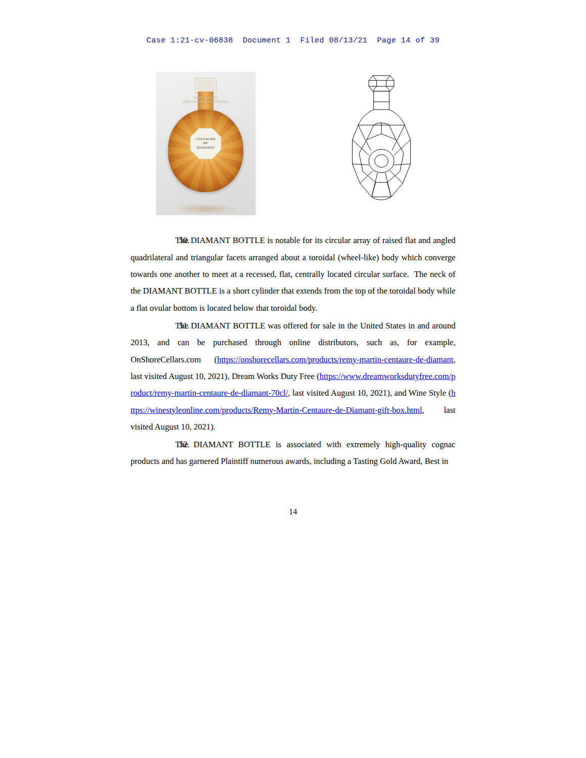Case 1:21-cv-06838 Document 1 Filed 08/13/21 Page 14 of 39
RÉMY MARTIN
FINE CHAMPAGNE COGNAC
CENTAURE
DE
DIAMANT
50. The DIAMANT BOTTLE is notable for its circular array of raised flat and angled quadrilateral and triangular facets arranged about a toroidal (wheel-like) body which converge towards one another to meet at a recessed, flat, centrally located circular surface. The neck of the DIAMANT BOTTLE is a short cylinder that extends from the top of the toroidal body while a flat ovular bottom is located below that toroidal body.
51. The DIAMANT BOTTLE was offered for sale in the United States in and around 2013, and can be purchased through online distributors, such as, for example, OnShoreCellars.com (https://onshorecellars.com/products/remy-martin-centaure-de-diamant, last visited August 10, 2021), Dream Works Duty Free (https://www.dreamworksdutyfree.com/product/remy-martin-centaure-de-diamant-70cl/, last visited August 10, 2021), and Wine Style (https://winestyleonline.com/products/Remy-Martin-Centaure-de-Diamant-gift-box.html, last visited August 10, 2021).
52. The DIAMANT BOTTLE is associated with extremely high-quality cognac products and has garnered Plaintiff numerous awards, including a Tasting Gold Award, Best in
14